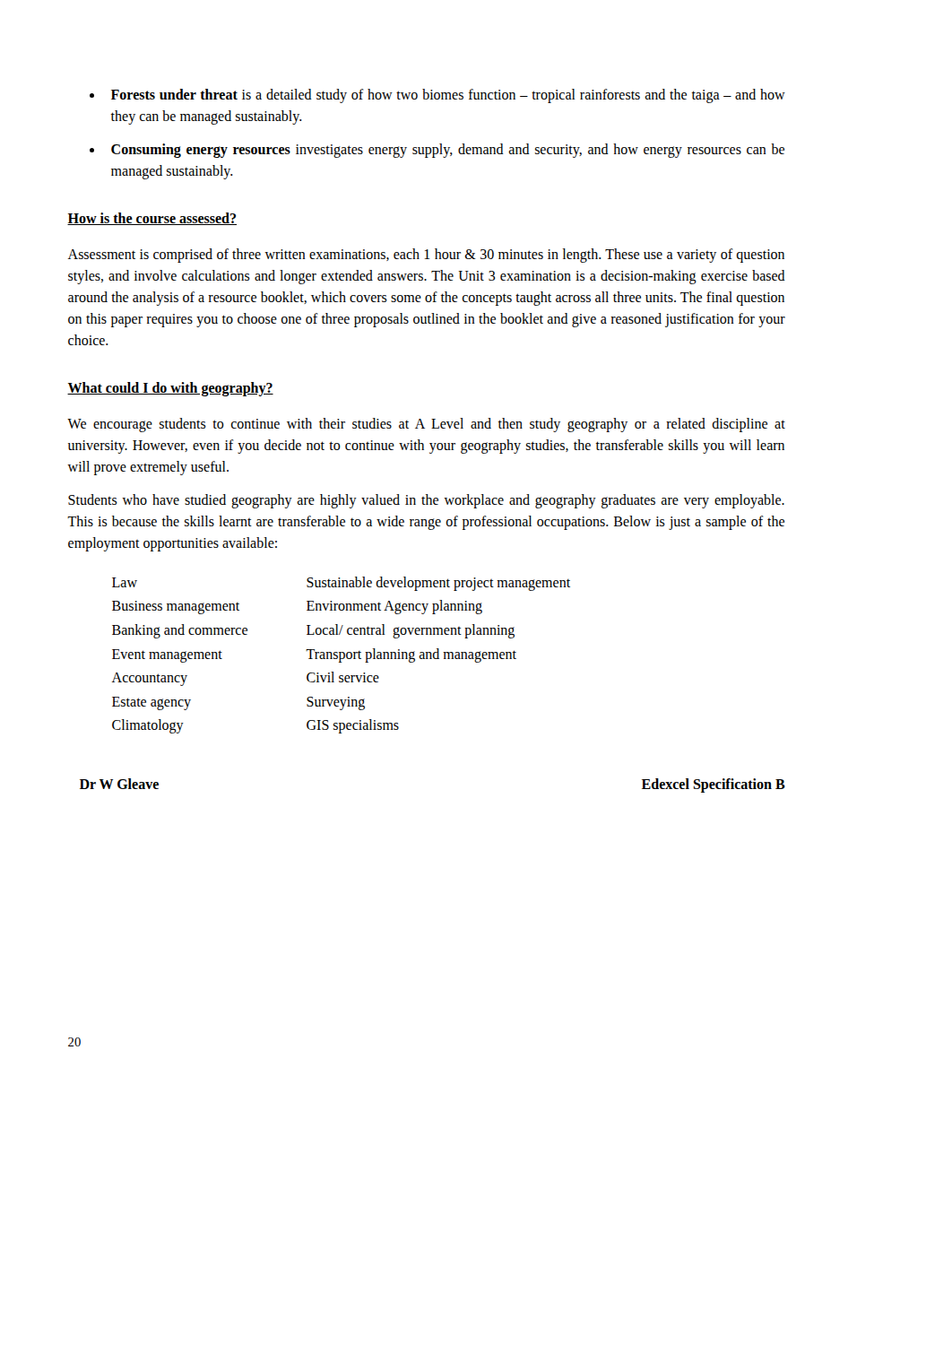Forests under threat is a detailed study of how two biomes function – tropical rainforests and the taiga – and how they can be managed sustainably.
Consuming energy resources investigates energy supply, demand and security, and how energy resources can be managed sustainably.
How is the course assessed?
Assessment is comprised of three written examinations, each 1 hour & 30 minutes in length. These use a variety of question styles, and involve calculations and longer extended answers. The Unit 3 examination is a decision-making exercise based around the analysis of a resource booklet, which covers some of the concepts taught across all three units. The final question on this paper requires you to choose one of three proposals outlined in the booklet and give a reasoned justification for your choice.
What could I do with geography?
We encourage students to continue with their studies at A Level and then study geography or a related discipline at university. However, even if you decide not to continue with your geography studies, the transferable skills you will learn will prove extremely useful.
Students who have studied geography are highly valued in the workplace and geography graduates are very employable. This is because the skills learnt are transferable to a wide range of professional occupations. Below is just a sample of the employment opportunities available:
| Law | Sustainable development project management |
| Business management | Environment Agency planning |
| Banking and commerce | Local/ central government planning |
| Event management | Transport planning and management |
| Accountancy | Civil service |
| Estate agency | Surveying |
| Climatology | GIS specialisms |
Dr W Gleave Edexcel Specification B
20